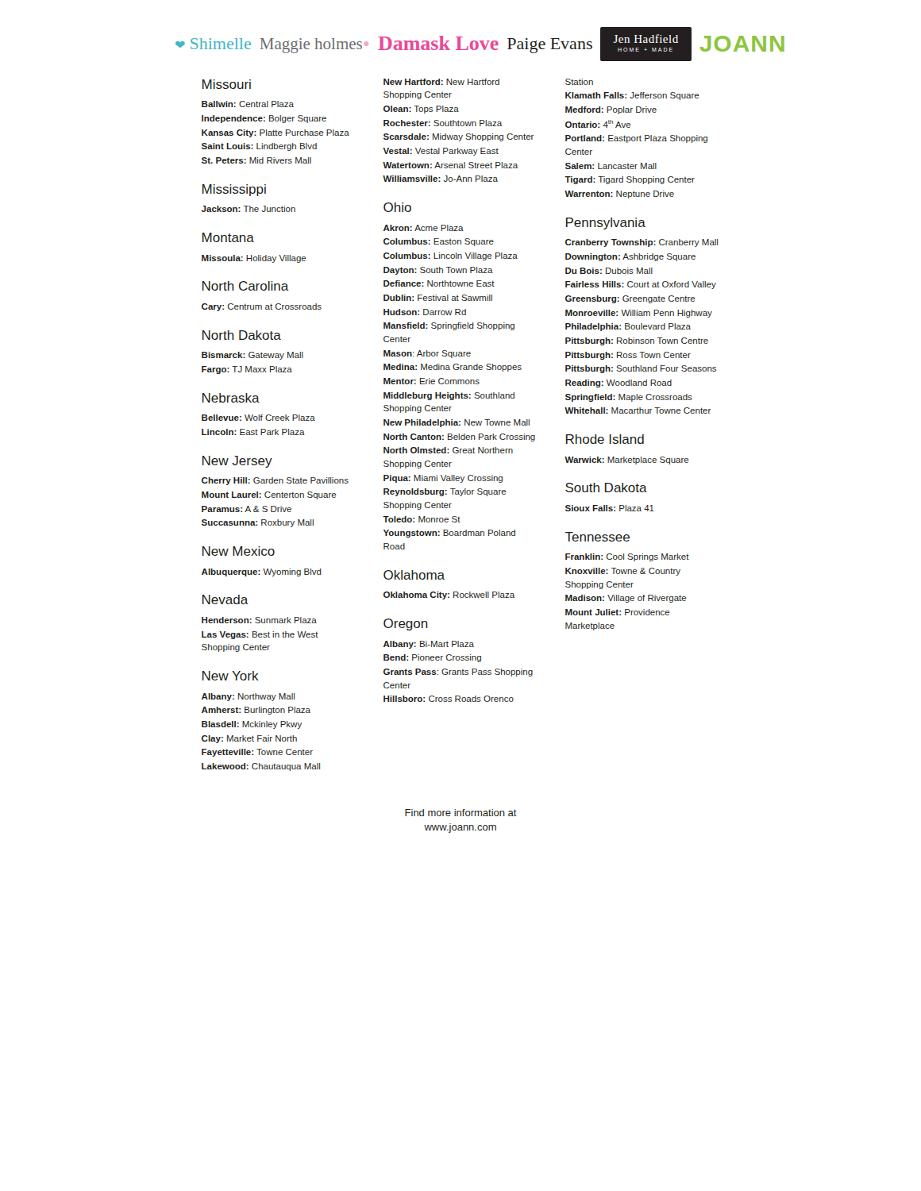❤ Shimelle
Maggie holmes•
Damask Love
Paige Evans
Jen Hadfield HOME + MADE
JOANN
Missouri
Ballwin: Central Plaza
Independence: Bolger Square
Kansas City: Platte Purchase Plaza
Saint Louis: Lindbergh Blvd
St. Peters: Mid Rivers Mall
Mississippi
Jackson: The Junction
Montana
Missoula: Holiday Village
North Carolina
Cary: Centrum at Crossroads
North Dakota
Bismarck: Gateway Mall
Fargo: TJ Maxx Plaza
Nebraska
Bellevue: Wolf Creek Plaza
Lincoln: East Park Plaza
New Jersey
Cherry Hill: Garden State Pavillions
Mount Laurel: Centerton Square
Paramus: A & S Drive
Succasunna: Roxbury Mall
New Mexico
Albuquerque: Wyoming Blvd
Nevada
Henderson: Sunmark Plaza
Las Vegas: Best in the West Shopping Center
New York
Albany: Northway Mall
Amherst: Burlington Plaza
Blasdell: Mckinley Pkwy
Clay: Market Fair North
Fayetteville: Towne Center
Lakewood: Chautauqua Mall
New Hartford: New Hartford Shopping Center
Olean: Tops Plaza
Rochester: Southtown Plaza
Scarsdale: Midway Shopping Center
Vestal: Vestal Parkway East
Watertown: Arsenal Street Plaza
Williamsville: Jo-Ann Plaza
Ohio
Akron: Acme Plaza
Columbus: Easton Square
Columbus: Lincoln Village Plaza
Dayton: South Town Plaza
Defiance: Northtowne East
Dublin: Festival at Sawmill
Hudson: Darrow Rd
Mansfield: Springfield Shopping Center
Mason: Arbor Square
Medina: Medina Grande Shoppes
Mentor: Erie Commons
Middleburg Heights: Southland Shopping Center
New Philadelphia: New Towne Mall
North Canton: Belden Park Crossing
North Olmsted: Great Northern Shopping Center
Piqua: Miami Valley Crossing
Reynoldsburg: Taylor Square Shopping Center
Toledo: Monroe St
Youngstown: Boardman Poland Road
Oklahoma
Oklahoma City: Rockwell Plaza
Oregon
Albany: Bi-Mart Plaza
Bend: Pioneer Crossing
Grants Pass: Grants Pass Shopping Center
Hillsboro: Cross Roads Orenco
Station
Klamath Falls: Jefferson Square
Medford: Poplar Drive
Ontario: 4th Ave
Portland: Eastport Plaza Shopping Center
Salem: Lancaster Mall
Tigard: Tigard Shopping Center
Warrenton: Neptune Drive
Pennsylvania
Cranberry Township: Cranberry Mall
Downington: Ashbridge Square
Du Bois: Dubois Mall
Fairless Hills: Court at Oxford Valley
Greensburg: Greengate Centre
Monroeville: William Penn Highway
Philadelphia: Boulevard Plaza
Pittsburgh: Robinson Town Centre
Pittsburgh: Ross Town Center
Pittsburgh: Southland Four Seasons
Reading: Woodland Road
Springfield: Maple Crossroads
Whitehall: Macarthur Towne Center
Rhode Island
Warwick: Marketplace Square
South Dakota
Sioux Falls: Plaza 41
Tennessee
Franklin: Cool Springs Market
Knoxville: Towne & Country Shopping Center
Madison: Village of Rivergate
Mount Juliet: Providence Marketplace
Find more information at
www.joann.com